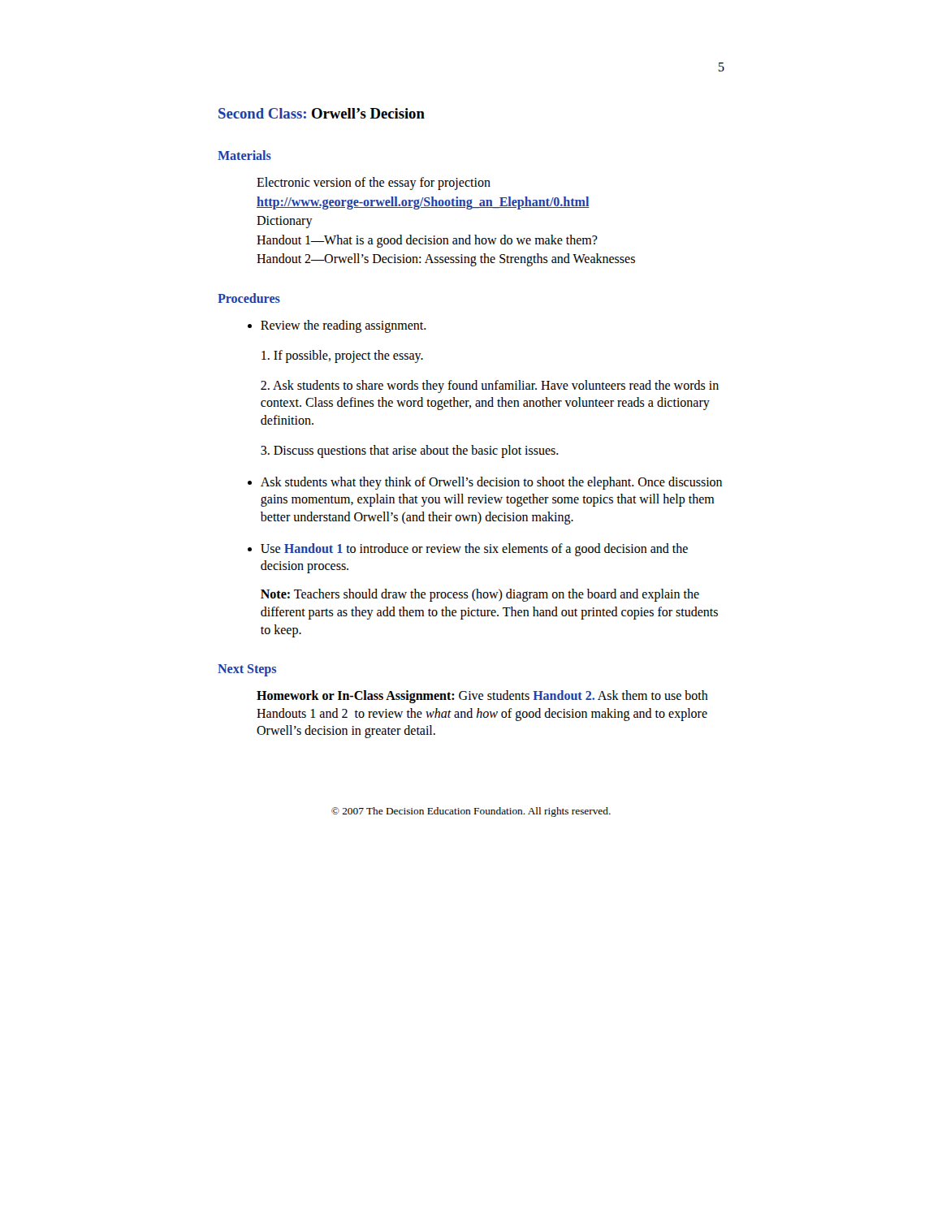5
Second Class: Orwell’s Decision
Materials
Electronic version of the essay for projection
http://www.george-orwell.org/Shooting_an_Elephant/0.html
Dictionary
Handout 1—What is a good decision and how do we make them?
Handout 2—Orwell’s Decision: Assessing the Strengths and Weaknesses
Procedures
Review the reading assignment.
1. If possible, project the essay.
2. Ask students to share words they found unfamiliar. Have volunteers read the words in context. Class defines the word together, and then another volunteer reads a dictionary definition.
3. Discuss questions that arise about the basic plot issues.
Ask students what they think of Orwell’s decision to shoot the elephant. Once discussion gains momentum, explain that you will review together some topics that will help them better understand Orwell’s (and their own) decision making.
Use Handout 1 to introduce or review the six elements of a good decision and the decision process.
Note: Teachers should draw the process (how) diagram on the board and explain the different parts as they add them to the picture. Then hand out printed copies for students to keep.
Next Steps
Homework or In-Class Assignment: Give students Handout 2. Ask them to use both Handouts 1 and 2 to review the what and how of good decision making and to explore Orwell’s decision in greater detail.
© 2007 The Decision Education Foundation. All rights reserved.